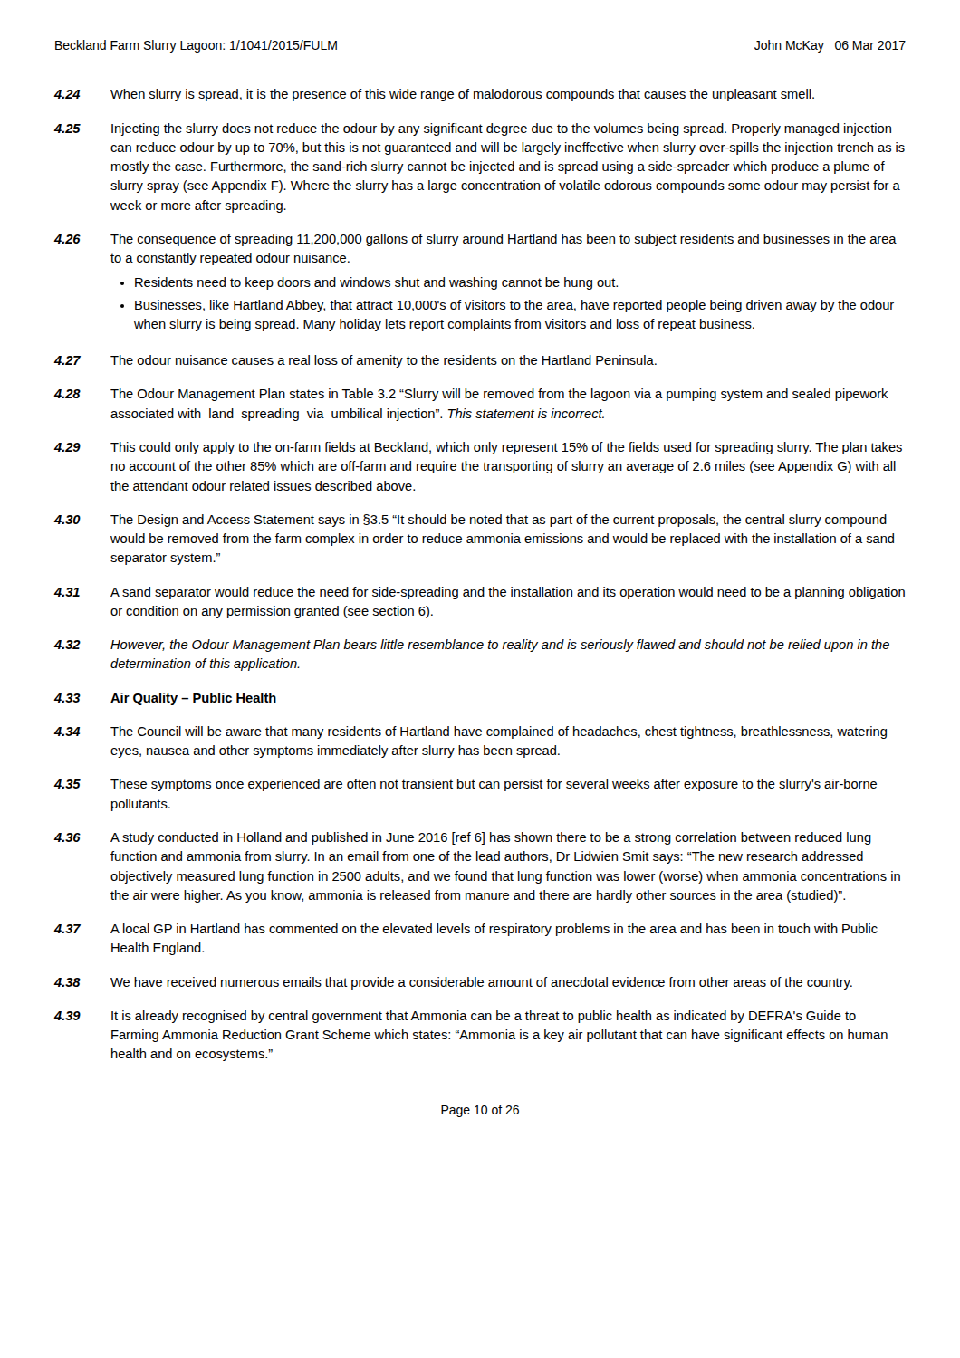Beckland Farm Slurry Lagoon: 1/1041/2015/FULM
John McKay 06 Mar 2017
4.24
When slurry is spread, it is the presence of this wide range of malodorous compounds that causes the unpleasant smell.
4.25
Injecting the slurry does not reduce the odour by any significant degree due to the volumes being spread. Properly managed injection can reduce odour by up to 70%, but this is not guaranteed and will be largely ineffective when slurry over-spills the injection trench as is mostly the case. Furthermore, the sand-rich slurry cannot be injected and is spread using a side-spreader which produce a plume of slurry spray (see Appendix F). Where the slurry has a large concentration of volatile odorous compounds some odour may persist for a week or more after spreading.
4.26
The consequence of spreading 11,200,000 gallons of slurry around Hartland has been to subject residents and businesses in the area to a constantly repeated odour nuisance.
Residents need to keep doors and windows shut and washing cannot be hung out.
Businesses, like Hartland Abbey, that attract 10,000's of visitors to the area, have reported people being driven away by the odour when slurry is being spread. Many holiday lets report complaints from visitors and loss of repeat business.
4.27
The odour nuisance causes a real loss of amenity to the residents on the Hartland Peninsula.
4.28
The Odour Management Plan states in Table 3.2 “Slurry will be removed from the lagoon via a pumping system and sealed pipework associated with land spreading via umbilical injection”. This statement is incorrect.
4.29
This could only apply to the on-farm fields at Beckland, which only represent 15% of the fields used for spreading slurry. The plan takes no account of the other 85% which are off-farm and require the transporting of slurry an average of 2.6 miles (see Appendix G) with all the attendant odour related issues described above.
4.30
The Design and Access Statement says in §3.5 “It should be noted that as part of the current proposals, the central slurry compound would be removed from the farm complex in order to reduce ammonia emissions and would be replaced with the installation of a sand separator system.”
4.31
A sand separator would reduce the need for side-spreading and the installation and its operation would need to be a planning obligation or condition on any permission granted (see section 6).
4.32
However, the Odour Management Plan bears little resemblance to reality and is seriously flawed and should not be relied upon in the determination of this application.
4.33
Air Quality – Public Health
4.34
The Council will be aware that many residents of Hartland have complained of headaches, chest tightness, breathlessness, watering eyes, nausea and other symptoms immediately after slurry has been spread.
4.35
These symptoms once experienced are often not transient but can persist for several weeks after exposure to the slurry's air-borne pollutants.
4.36
A study conducted in Holland and published in June 2016 [ref 6] has shown there to be a strong correlation between reduced lung function and ammonia from slurry. In an email from one of the lead authors, Dr Lidwien Smit says: “The new research addressed objectively measured lung function in 2500 adults, and we found that lung function was lower (worse) when ammonia concentrations in the air were higher. As you know, ammonia is released from manure and there are hardly other sources in the area (studied)”.
4.37
A local GP in Hartland has commented on the elevated levels of respiratory problems in the area and has been in touch with Public Health England.
4.38
We have received numerous emails that provide a considerable amount of anecdotal evidence from other areas of the country.
4.39
It is already recognised by central government that Ammonia can be a threat to public health as indicated by DEFRA's Guide to Farming Ammonia Reduction Grant Scheme which states: “Ammonia is a key air pollutant that can have significant effects on human health and on ecosystems.”
Page 10 of 26